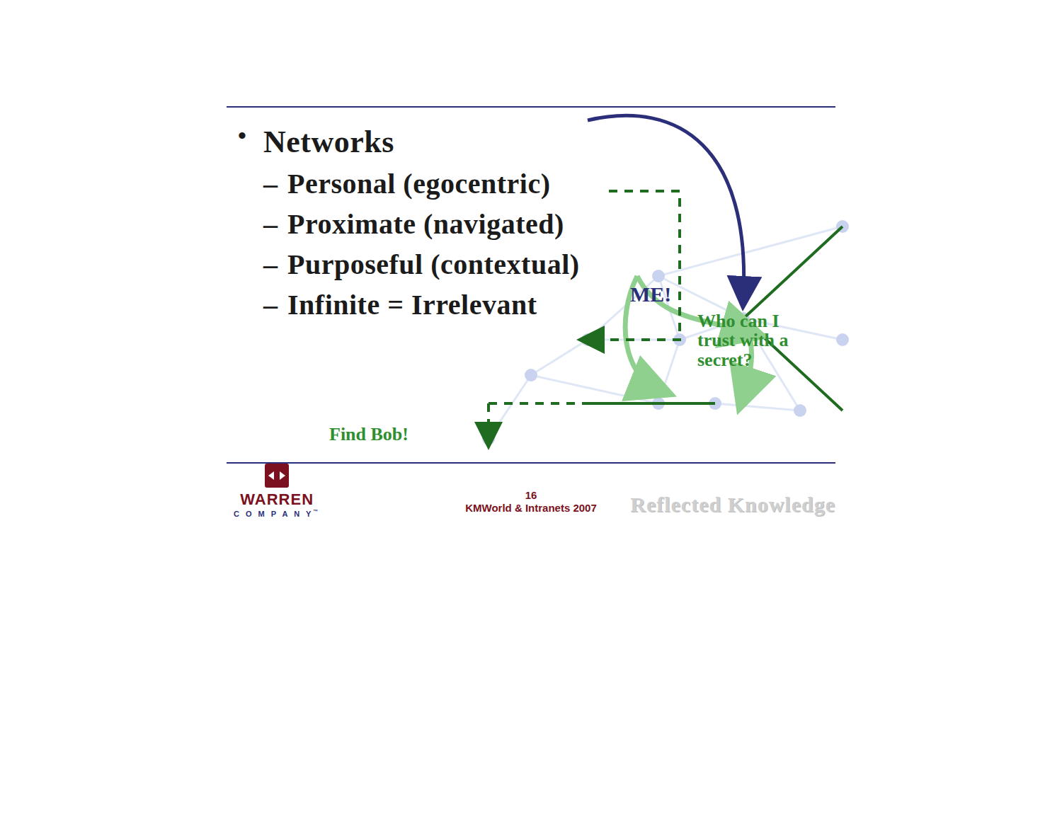Networks
Personal (egocentric)
Proximate (navigated)
Purposeful (contextual)
Infinite = Irrelevant
ME!
Who can I trust with a secret?
Find Bob!
WARREN
C O M P A N Y™
16
KMWorld & Intranets 2007
Reflected Knowledge